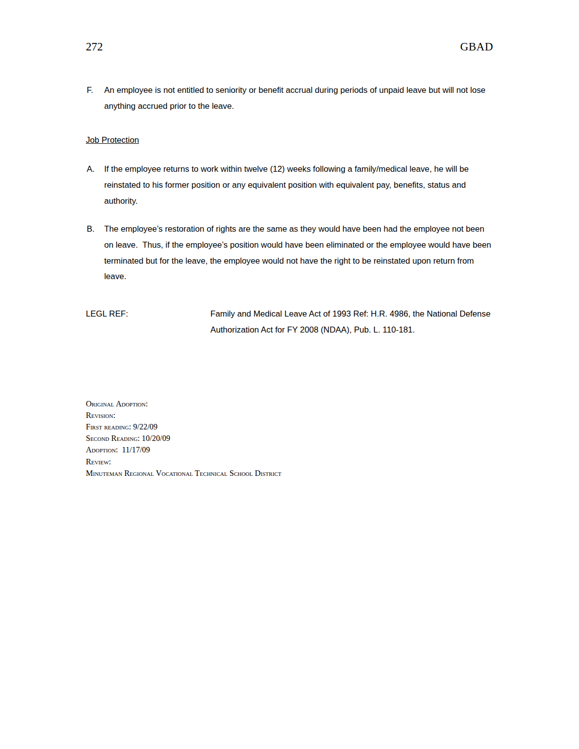272 GBAD
F. An employee is not entitled to seniority or benefit accrual during periods of unpaid leave but will not lose anything accrued prior to the leave.
Job Protection
A. If the employee returns to work within twelve (12) weeks following a family/medical leave, he will be reinstated to his former position or any equivalent position with equivalent pay, benefits, status and authority.
B. The employee’s restoration of rights are the same as they would have been had the employee not been on leave. Thus, if the employee’s position would have been eliminated or the employee would have been terminated but for the leave, the employee would not have the right to be reinstated upon return from leave.
LEGL REF:
Family and Medical Leave Act of 1993 Ref: H.R. 4986, the National Defense Authorization Act for FY 2008 (NDAA), Pub. L. 110-181.
Original Adoption:
Revision:
First reading: 9/22/09
Second Reading: 10/20/09
Adoption: 11/17/09
Review:
Minuteman Regional Vocational Technical School District